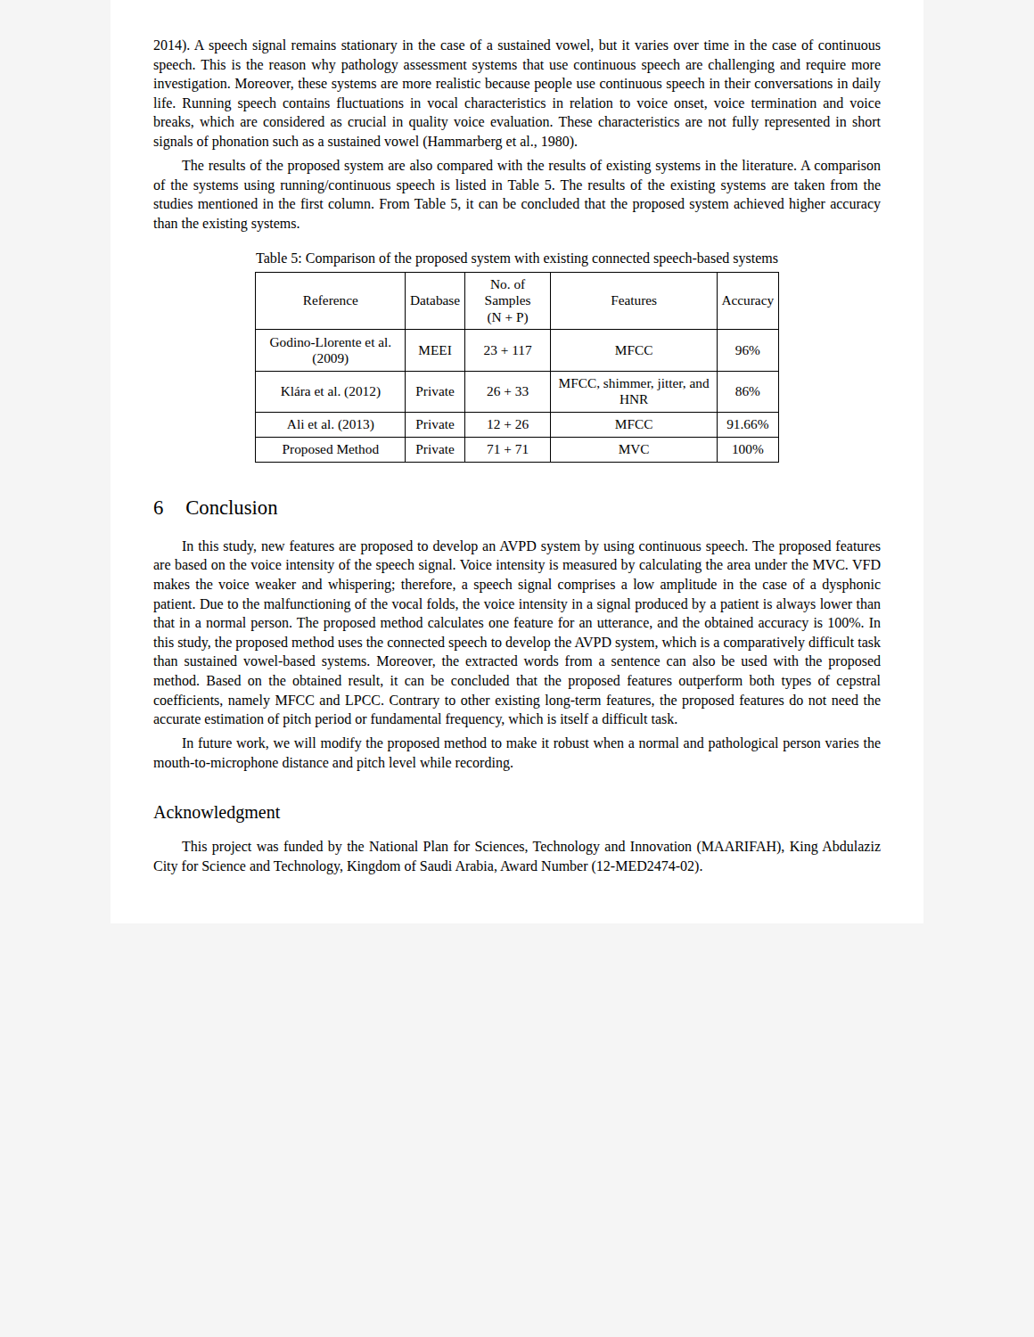2014). A speech signal remains stationary in the case of a sustained vowel, but it varies over time in the case of continuous speech. This is the reason why pathology assessment systems that use continuous speech are challenging and require more investigation. Moreover, these systems are more realistic because people use continuous speech in their conversations in daily life. Running speech contains fluctuations in vocal characteristics in relation to voice onset, voice termination and voice breaks, which are considered as crucial in quality voice evaluation. These characteristics are not fully represented in short signals of phonation such as a sustained vowel (Hammarberg et al., 1980).
The results of the proposed system are also compared with the results of existing systems in the literature. A comparison of the systems using running/continuous speech is listed in Table 5. The results of the existing systems are taken from the studies mentioned in the first column. From Table 5, it can be concluded that the proposed system achieved higher accuracy than the existing systems.
Table 5: Comparison of the proposed system with existing connected speech-based systems
| Reference | Database | No. of Samples (N + P) | Features | Accuracy |
| --- | --- | --- | --- | --- |
| Godino-Llorente et al. (2009) | MEEI | 23 + 117 | MFCC | 96% |
| Klára et al. (2012) | Private | 26 + 33 | MFCC, shimmer, jitter, and HNR | 86% |
| Ali et al. (2013) | Private | 12 + 26 | MFCC | 91.66% |
| Proposed Method | Private | 71 + 71 | MVC | 100% |
6 Conclusion
In this study, new features are proposed to develop an AVPD system by using continuous speech. The proposed features are based on the voice intensity of the speech signal. Voice intensity is measured by calculating the area under the MVC. VFD makes the voice weaker and whispering; therefore, a speech signal comprises a low amplitude in the case of a dysphonic patient. Due to the malfunctioning of the vocal folds, the voice intensity in a signal produced by a patient is always lower than that in a normal person. The proposed method calculates one feature for an utterance, and the obtained accuracy is 100%. In this study, the proposed method uses the connected speech to develop the AVPD system, which is a comparatively difficult task than sustained vowel-based systems. Moreover, the extracted words from a sentence can also be used with the proposed method. Based on the obtained result, it can be concluded that the proposed features outperform both types of cepstral coefficients, namely MFCC and LPCC. Contrary to other existing long-term features, the proposed features do not need the accurate estimation of pitch period or fundamental frequency, which is itself a difficult task.
In future work, we will modify the proposed method to make it robust when a normal and pathological person varies the mouth-to-microphone distance and pitch level while recording.
Acknowledgment
This project was funded by the National Plan for Sciences, Technology and Innovation (MAARIFAH), King Abdulaziz City for Science and Technology, Kingdom of Saudi Arabia, Award Number (12-MED2474-02).